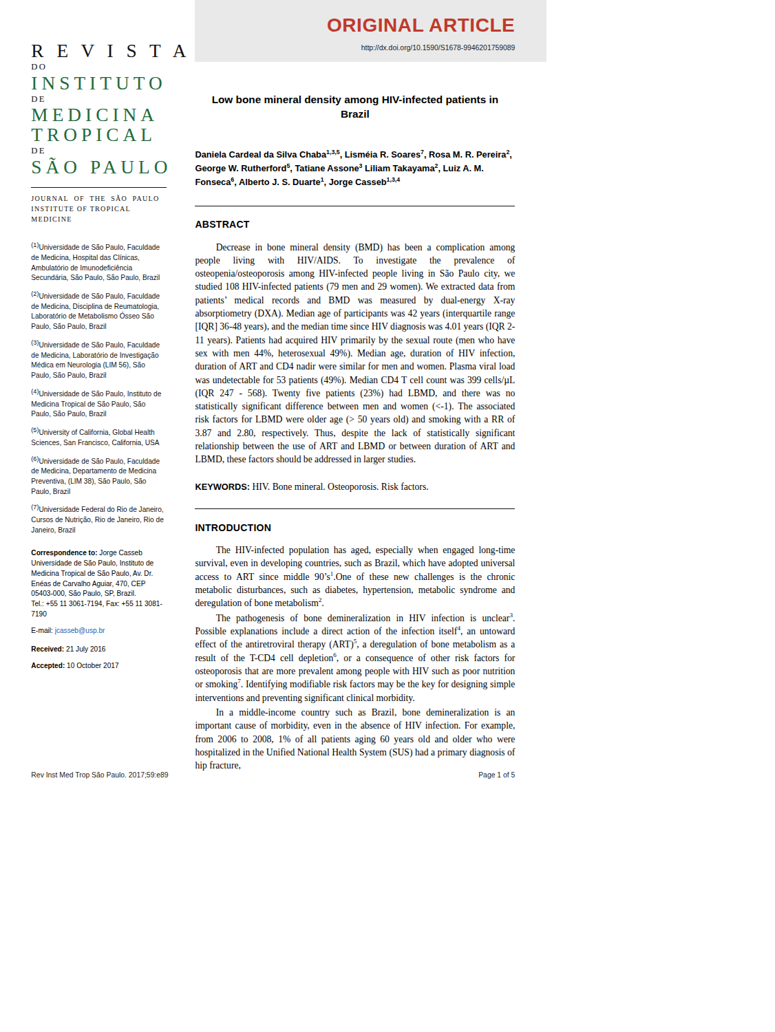R E V I S T A
DO
INSTITUTO
DE
MEDICINA TROPICAL
DE
SÃO PAULO
JOURNAL OF THE SÃO PAULO
INSTITUTE OF TROPICAL MEDICINE
(1)Universidade de São Paulo, Faculdade de Medicina, Hospital das Clínicas, Ambulatório de Imunodeficiência Secundária, São Paulo, São Paulo, Brazil
(2)Universidade de São Paulo, Faculdade de Medicina, Disciplina de Reumatologia, Laboratório de Metabolismo Ósseo São Paulo, São Paulo, Brazil
(3)Universidade de São Paulo, Faculdade de Medicina, Laboratório de Investigação Médica em Neurologia (LIM 56), São Paulo, São Paulo, Brazil
(4)Universidade de São Paulo, Instituto de Medicina Tropical de São Paulo, São Paulo, São Paulo, Brazil
(5)University of California, Global Health Sciences, San Francisco, California, USA
(6)Universidade de São Paulo, Faculdade de Medicina, Departamento de Medicina Preventiva, (LIM 38), São Paulo, São Paulo, Brazil
(7)Universidade Federal do Rio de Janeiro, Cursos de Nutrição, Rio de Janeiro, Rio de Janeiro, Brazil
Correspondence to: Jorge Casseb
Universidade de São Paulo, Instituto de Medicina Tropical de São Paulo, Av. Dr. Enéas de Carvalho Aguiar, 470, CEP 05403-000, São Paulo, SP, Brazil.
Tel.: +55 11 3061-7194, Fax: +55 11 3081-7190
E-mail: jcasseb@usp.br
Received: 21 July 2016
Accepted: 10 October 2017
ORIGINAL ARTICLE
http://dx.doi.org/10.1590/S1678-9946201759089
Low bone mineral density among HIV-infected patients in Brazil
Daniela Cardeal da Silva Chaba1,3,5, Lisméia R. Soares7, Rosa M. R. Pereira2, George W. Rutherford5, Tatiane Assone3 Liliam Takayama2, Luiz A. M. Fonseca6, Alberto J. S. Duarte1, Jorge Casseb1,3,4
ABSTRACT
Decrease in bone mineral density (BMD) has been a complication among people living with HIV/AIDS. To investigate the prevalence of osteopenia/osteoporosis among HIV-infected people living in São Paulo city, we studied 108 HIV-infected patients (79 men and 29 women). We extracted data from patients’ medical records and BMD was measured by dual-energy X-ray absorptiometry (DXA). Median age of participants was 42 years (interquartile range [IQR] 36-48 years), and the median time since HIV diagnosis was 4.01 years (IQR 2-11 years). Patients had acquired HIV primarily by the sexual route (men who have sex with men 44%, heterosexual 49%). Median age, duration of HIV infection, duration of ART and CD4 nadir were similar for men and women. Plasma viral load was undetectable for 53 patients (49%). Median CD4 T cell count was 399 cells/µL (IQR 247 - 568). Twenty five patients (23%) had LBMD, and there was no statistically significant difference between men and women (<-1). The associated risk factors for LBMD were older age (> 50 years old) and smoking with a RR of 3.87 and 2.80, respectively. Thus, despite the lack of statistically significant relationship between the use of ART and LBMD or between duration of ART and LBMD, these factors should be addressed in larger studies.
KEYWORDS: HIV. Bone mineral. Osteoporosis. Risk factors.
INTRODUCTION
The HIV-infected population has aged, especially when engaged long-time survival, even in developing countries, such as Brazil, which have adopted universal access to ART since middle 90’s1.One of these new challenges is the chronic metabolic disturbances, such as diabetes, hypertension, metabolic syndrome and deregulation of bone metabolism2.
The pathogenesis of bone demineralization in HIV infection is unclear3. Possible explanations include a direct action of the infection itself4, an untoward effect of the antiretroviral therapy (ART)5, a deregulation of bone metabolism as a result of the T-CD4 cell depletion6, or a consequence of other risk factors for osteoporosis that are more prevalent among people with HIV such as poor nutrition or smoking7. Identifying modifiable risk factors may be the key for designing simple interventions and preventing significant clinical morbidity.
In a middle-income country such as Brazil, bone demineralization is an important cause of morbidity, even in the absence of HIV infection. For example, from 2006 to 2008, 1% of all patients aging 60 years old and older who were hospitalized in the Unified National Health System (SUS) had a primary diagnosis of hip fracture,
Rev Inst Med Trop São Paulo. 2017;59:e89 Page 1 of 5